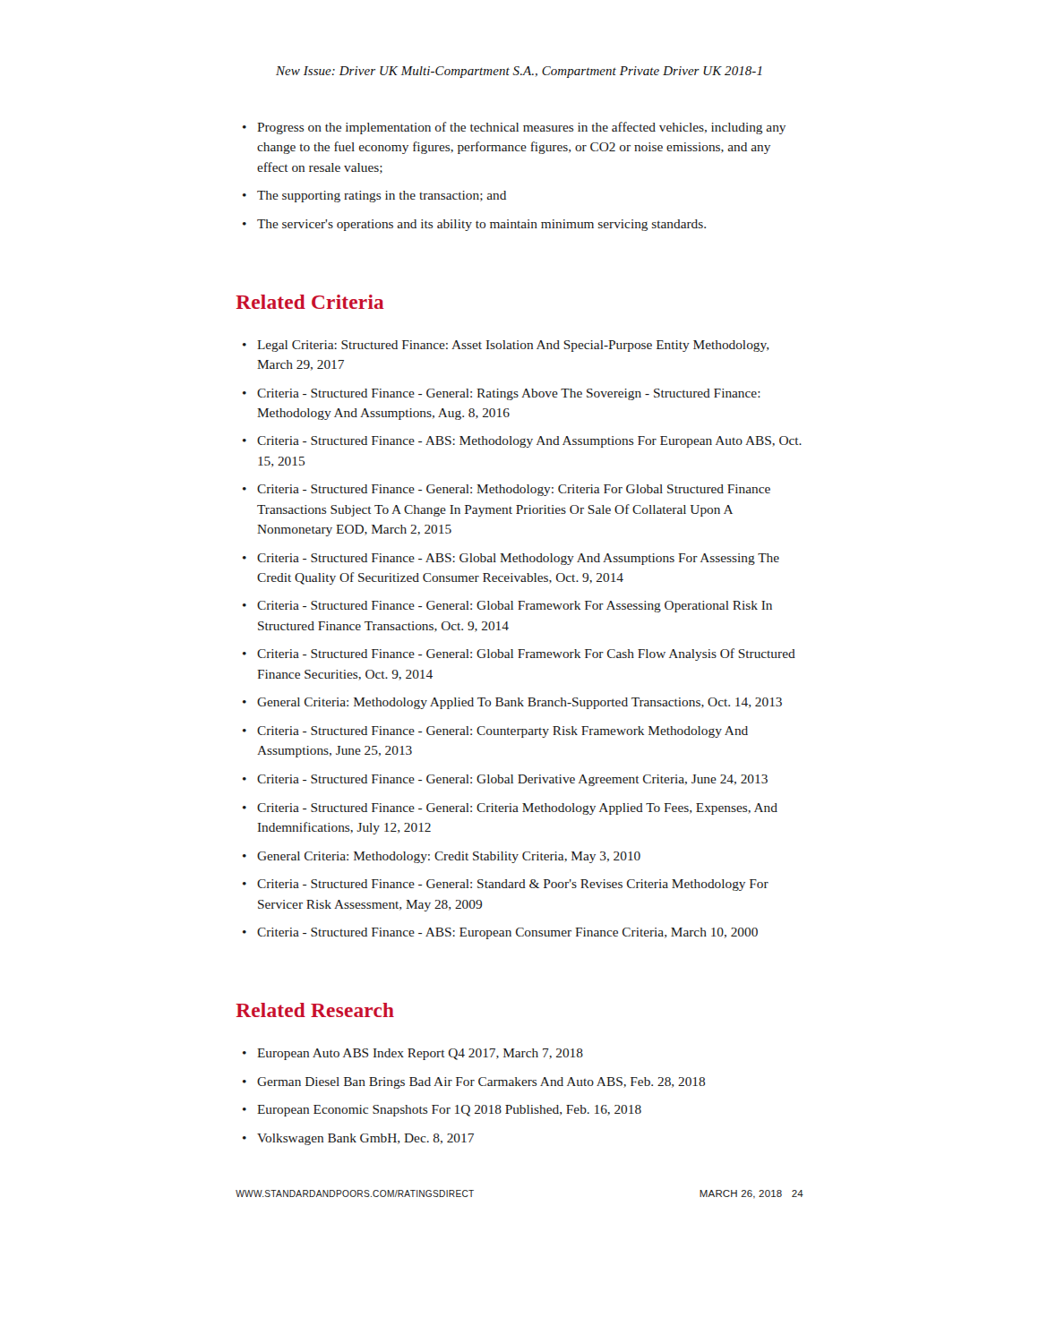New Issue: Driver UK Multi-Compartment S.A., Compartment Private Driver UK 2018-1
Progress on the implementation of the technical measures in the affected vehicles, including any change to the fuel economy figures, performance figures, or CO2 or noise emissions, and any effect on resale values;
The supporting ratings in the transaction; and
The servicer's operations and its ability to maintain minimum servicing standards.
Related Criteria
Legal Criteria: Structured Finance: Asset Isolation And Special-Purpose Entity Methodology, March 29, 2017
Criteria - Structured Finance - General: Ratings Above The Sovereign - Structured Finance: Methodology And Assumptions, Aug. 8, 2016
Criteria - Structured Finance - ABS: Methodology And Assumptions For European Auto ABS, Oct. 15, 2015
Criteria - Structured Finance - General: Methodology: Criteria For Global Structured Finance Transactions Subject To A Change In Payment Priorities Or Sale Of Collateral Upon A Nonmonetary EOD, March 2, 2015
Criteria - Structured Finance - ABS: Global Methodology And Assumptions For Assessing The Credit Quality Of Securitized Consumer Receivables, Oct. 9, 2014
Criteria - Structured Finance - General: Global Framework For Assessing Operational Risk In Structured Finance Transactions, Oct. 9, 2014
Criteria - Structured Finance - General: Global Framework For Cash Flow Analysis Of Structured Finance Securities, Oct. 9, 2014
General Criteria: Methodology Applied To Bank Branch-Supported Transactions, Oct. 14, 2013
Criteria - Structured Finance - General: Counterparty Risk Framework Methodology And Assumptions, June 25, 2013
Criteria - Structured Finance - General: Global Derivative Agreement Criteria, June 24, 2013
Criteria - Structured Finance - General: Criteria Methodology Applied To Fees, Expenses, And Indemnifications, July 12, 2012
General Criteria: Methodology: Credit Stability Criteria, May 3, 2010
Criteria - Structured Finance - General: Standard & Poor's Revises Criteria Methodology For Servicer Risk Assessment, May 28, 2009
Criteria - Structured Finance - ABS: European Consumer Finance Criteria, March 10, 2000
Related Research
European Auto ABS Index Report Q4 2017, March 7, 2018
German Diesel Ban Brings Bad Air For Carmakers And Auto ABS, Feb. 28, 2018
European Economic Snapshots For 1Q 2018 Published, Feb. 16, 2018
Volkswagen Bank GmbH, Dec. 8, 2017
WWW.STANDARDANDPOORS.COM/RATINGSDIRECT
MARCH 26, 201824